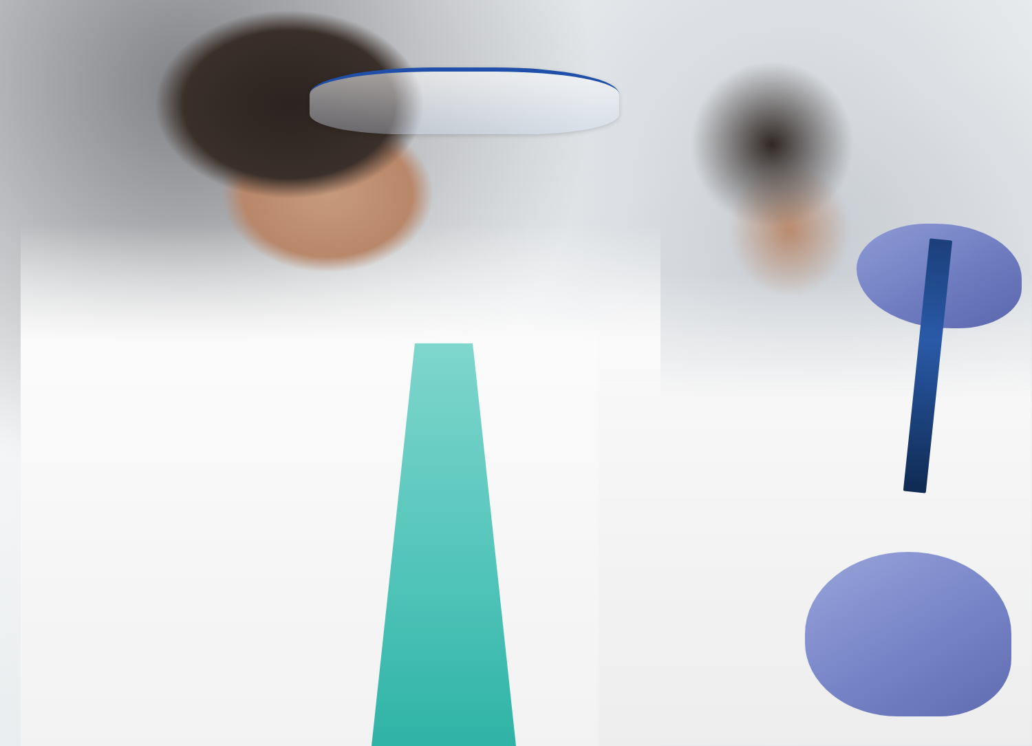Two laboratory scientists working with a pipette